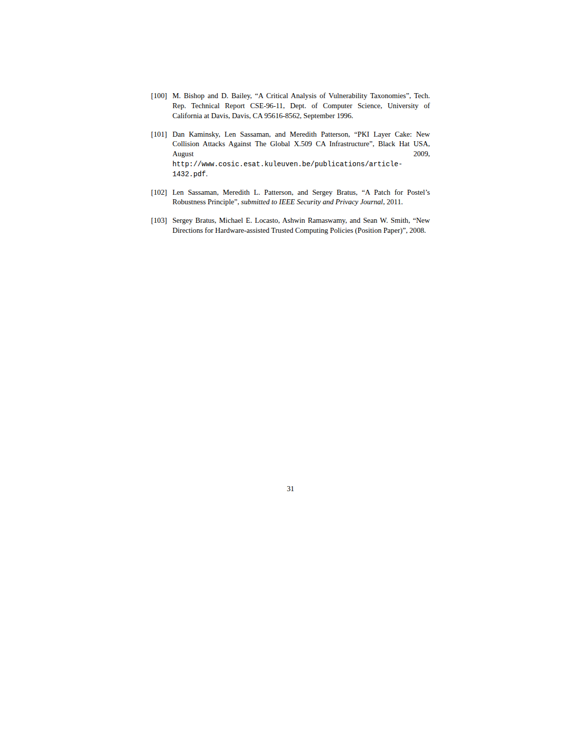[100] M. Bishop and D. Bailey, “A Critical Analysis of Vulnerability Taxonomies”, Tech. Rep. Technical Report CSE-96-11, Dept. of Computer Science, University of California at Davis, Davis, CA 95616-8562, September 1996.
[101] Dan Kaminsky, Len Sassaman, and Meredith Patterson, “PKI Layer Cake: New Collision Attacks Against The Global X.509 CA Infrastructure”, Black Hat USA, August 2009, http://www.cosic.esat.kuleuven.be/publications/article-1432.pdf.
[102] Len Sassaman, Meredith L. Patterson, and Sergey Bratus, “A Patch for Postel’s Robustness Principle”, submitted to IEEE Security and Privacy Journal, 2011.
[103] Sergey Bratus, Michael E. Locasto, Ashwin Ramaswamy, and Sean W. Smith, “New Directions for Hardware-assisted Trusted Computing Policies (Position Paper)”, 2008.
31